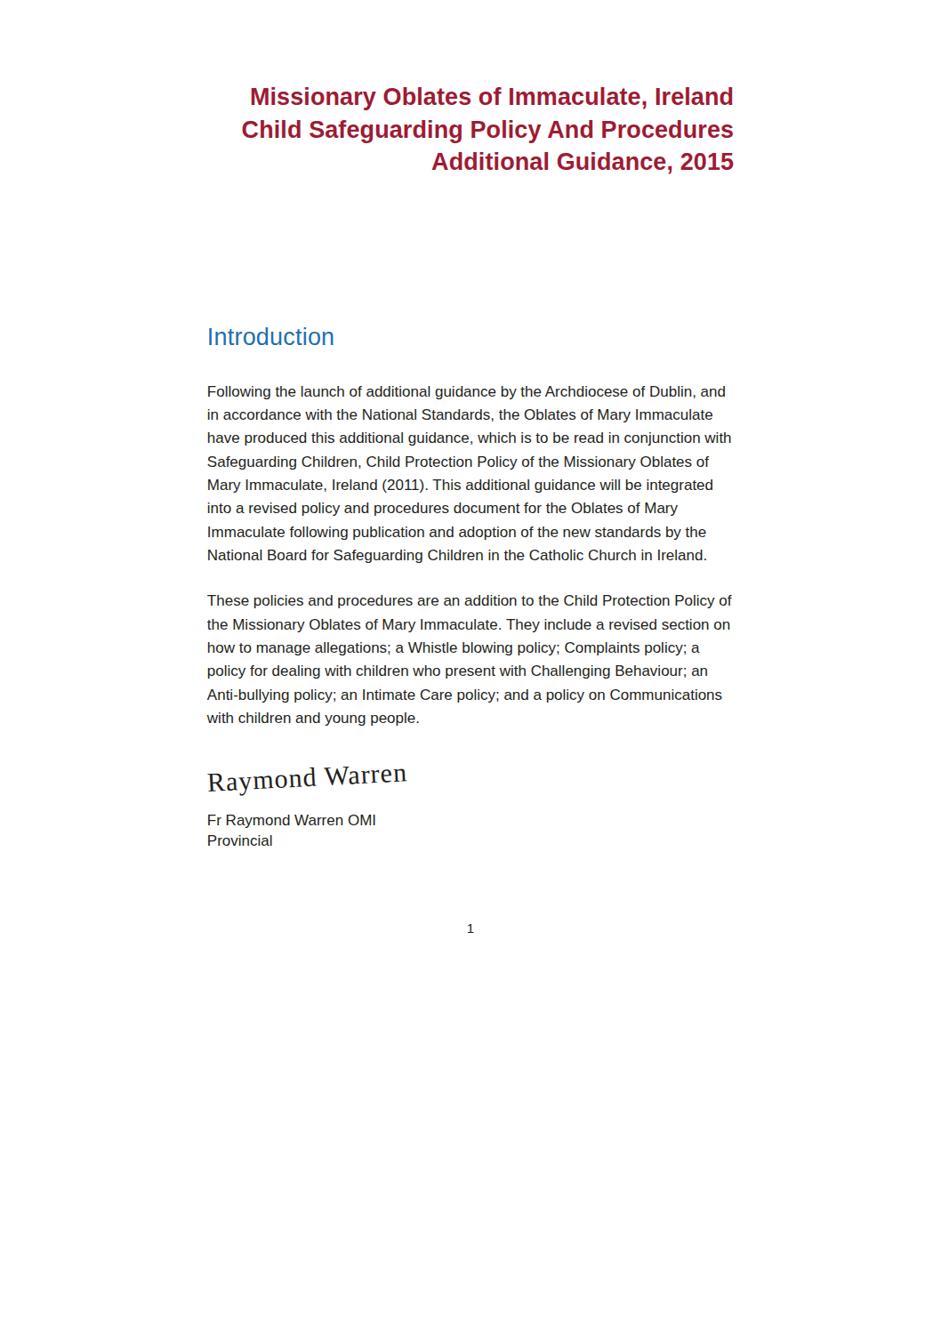Missionary Oblates of Immaculate, Ireland Child Safeguarding Policy And Procedures Additional Guidance, 2015
Introduction
Following the launch of additional guidance by the Archdiocese of Dublin, and in accordance with the National Standards, the Oblates of Mary Immaculate have produced this additional guidance, which is to be read in conjunction with Safeguarding Children, Child Protection Policy of the Missionary Oblates of Mary Immaculate, Ireland (2011). This additional guidance will be integrated into a revised policy and procedures document for the Oblates of Mary Immaculate following publication and adoption of the new standards by the National Board for Safeguarding Children in the Catholic Church in Ireland.
These policies and procedures are an addition to the Child Protection Policy of the Missionary Oblates of Mary Immaculate. They include a revised section on how to manage allegations; a Whistle blowing policy; Complaints policy; a policy for dealing with children who present with Challenging Behaviour; an Anti-bullying policy; an Intimate Care policy; and a policy on Communications with children and young people.
Raymond Warren
Fr Raymond Warren OMI
Provincial
1